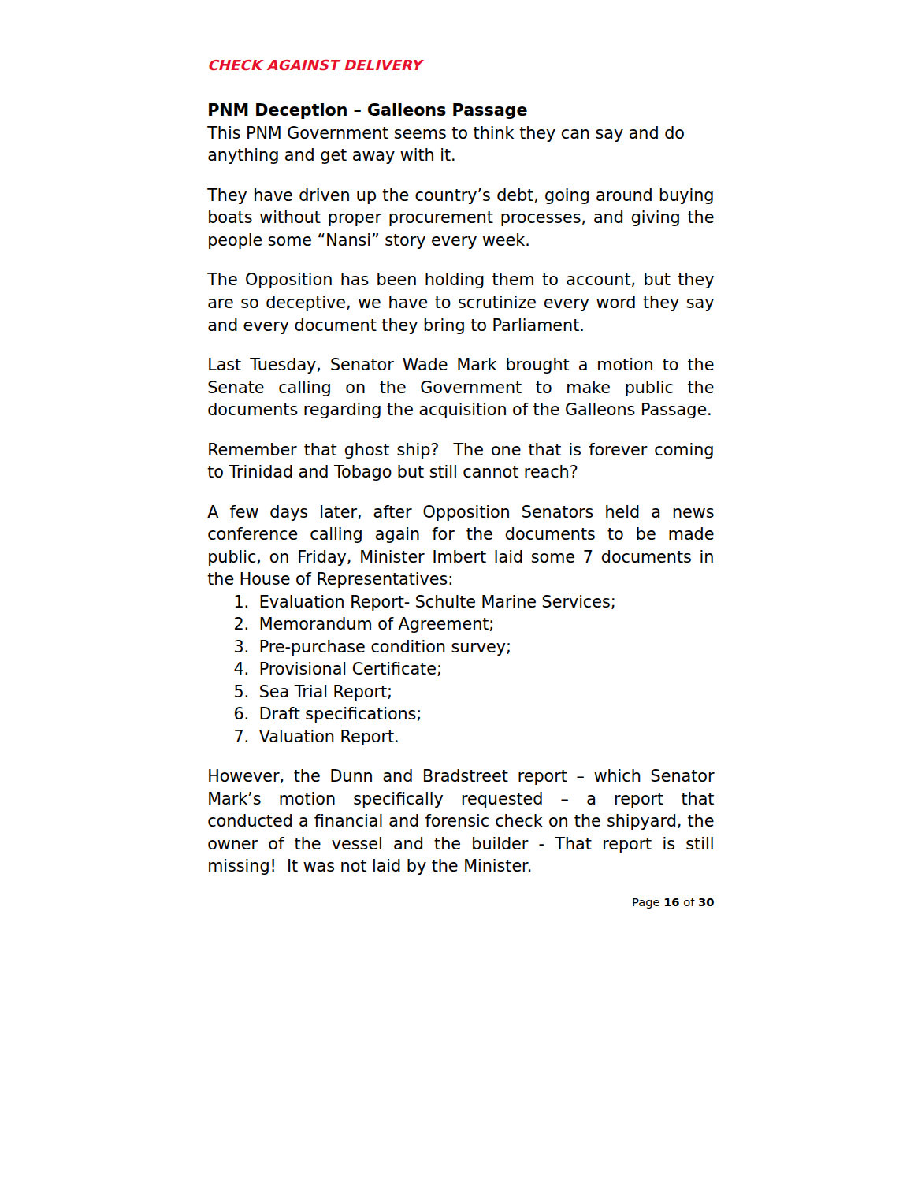CHECK AGAINST DELIVERY
PNM Deception – Galleons Passage
This PNM Government seems to think they can say and do anything and get away with it.
They have driven up the country’s debt, going around buying boats without proper procurement processes, and giving the people some “Nansi” story every week.
The Opposition has been holding them to account, but they are so deceptive, we have to scrutinize every word they say and every document they bring to Parliament.
Last Tuesday, Senator Wade Mark brought a motion to the Senate calling on the Government to make public the documents regarding the acquisition of the Galleons Passage.
Remember that ghost ship? The one that is forever coming to Trinidad and Tobago but still cannot reach?
A few days later, after Opposition Senators held a news conference calling again for the documents to be made public, on Friday, Minister Imbert laid some 7 documents in the House of Representatives:
Evaluation Report- Schulte Marine Services;
Memorandum of Agreement;
Pre-purchase condition survey;
Provisional Certificate;
Sea Trial Report;
Draft specifications;
Valuation Report.
However, the Dunn and Bradstreet report – which Senator Mark’s motion specifically requested – a report that conducted a financial and forensic check on the shipyard, the owner of the vessel and the builder - That report is still missing! It was not laid by the Minister.
Page 16 of 30